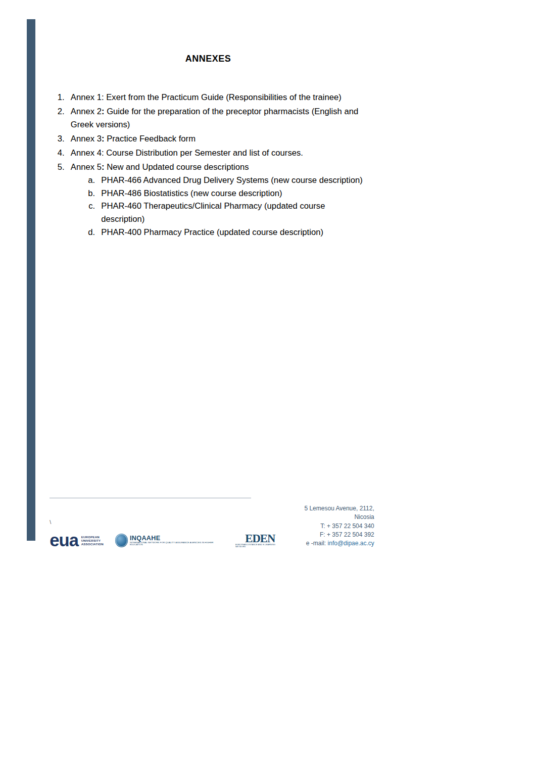ANNEXES
Annex 1: Exert from the Practicum Guide (Responsibilities of the trainee)
Annex 2: Guide for the preparation of the preceptor pharmacists (English and Greek versions)
Annex 3: Practice Feedback form
Annex 4: Course Distribution per Semester and list of courses.
Annex 5: New and Updated course descriptions
PHAR-466 Advanced Drug Delivery Systems (new course description)
PHAR-486 Biostatistics (new course description)
PHAR-460 Therapeutics/Clinical Pharmacy (updated course description)
PHAR-400 Pharmacy Practice (updated course description)
\
eua
EUROPEAN
UNIVERSITY
ASSOCIATION
INQAAHE INTERNATIONAL NETWORK FOR QUALITY ASSURANCE AGENCIES IN HIGHER EDUCATION
EDEN
EUROPEAN DISTANCE AND E-LEARNING NETWORK
5 Lemesou Avenue, 2112, Nicosia
T: + 357 22 504 340
F: + 357 22 504 392
e -mail: info@dipae.ac.cy